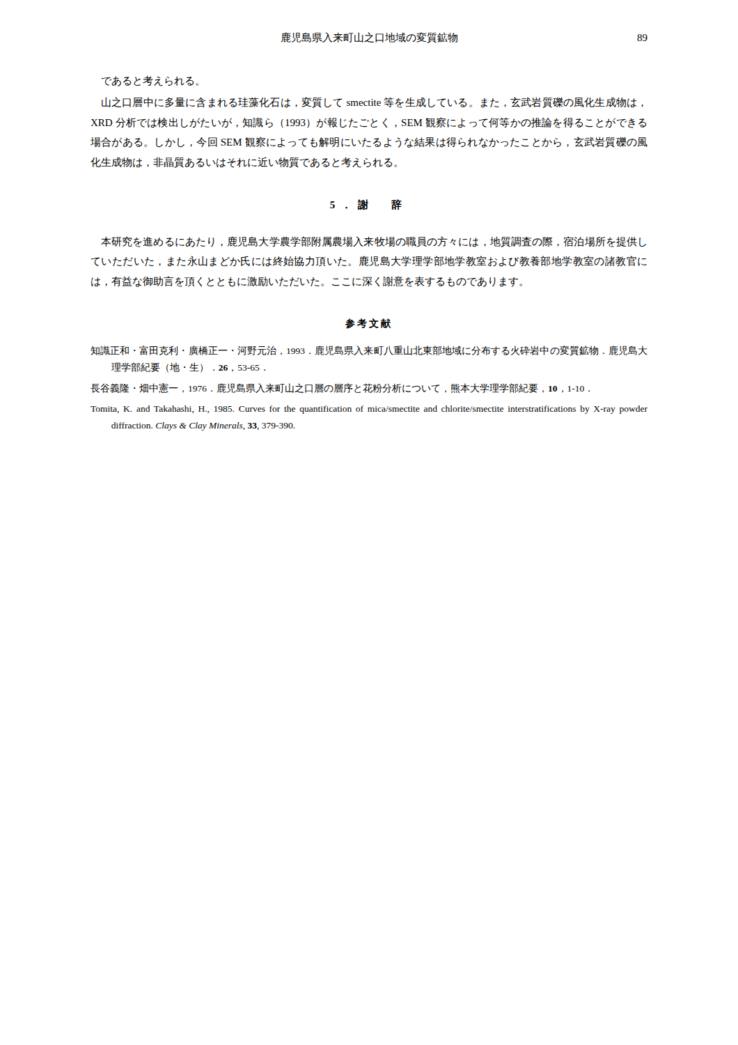鹿児島県入来町山之口地域の変質鉱物 89
であると考えられる。
山之口層中に多量に含まれる珪藻化石は，変質して smectite 等を生成している。また，玄武岩質礫の風化生成物は，XRD 分析では検出しがたいが，知識ら（1993）が報じたごとく，SEM 観察によって何等かの推論を得ることができる場合がある。しかし，今回 SEM 観察によっても解明にいたるような結果は得られなかったことから，玄武岩質礫の風化生成物は，非晶質あるいはそれに近い物質であると考えられる。
5．謝　辞
本研究を進めるにあたり，鹿児島大学農学部附属農場入来牧場の職員の方々には，地質調査の際，宿泊場所を提供していただいた，また永山まどか氏には終始協力頂いた。鹿児島大学理学部地学教室および教養部地学教室の諸教官には，有益な御助言を頂くとともに激励いただいた。ここに深く謝意を表するものであります。
参考文献
知識正和・富田克利・廣橋正一・河野元治，1993．鹿児島県入来町八重山北東部地域に分布する火砕岩中の変質鉱物．鹿児島大理学部紀要（地・生）．26，53-65．
長谷義隆・畑中憲一，1976．鹿児島県入来町山之口層の層序と花粉分析について，熊本大学理学部紀要，10，1-10．
Tomita, K. and Takahashi, H., 1985. Curves for the quantification of mica/smectite and chlorite/smectite interstratifications by X-ray powder diffraction. Clays & Clay Minerals, 33, 379-390.